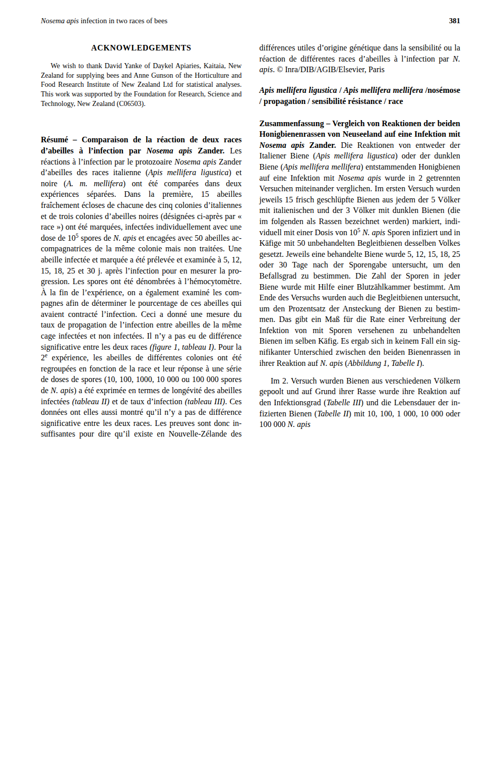Nosema apis infection in two races of bees 381
ACKNOWLEDGEMENTS
We wish to thank David Yanke of Daykel Apiaries, Kaitaia, New Zealand for supplying bees and Anne Gunson of the Horticulture and Food Research Institute of New Zealand Ltd for statistical analyses. This work was supported by the Foundation for Research, Science and Technology, New Zealand (C06503).
Résumé – Comparaison de la réaction de deux races d’abeilles à l’infection par Nosema apis Zander. Les réactions à l’infection par le protozoaire Nosema apis Zander d’abeilles des races italienne (Apis mellifera ligustica) et noire (A. m. mellifera) ont été comparées dans deux expériences séparées. Dans la première, 15 abeilles fraîchement écloses de chacune des cinq colonies d’italiennes et de trois colonies d’abeilles noires (désignées ci-après par « race ») ont été marquées, infectées individuellement avec une dose de 105 spores de N. apis et encagées avec 50 abeilles accompagnatrices de la même colonie mais non traitées. Une abeille infectée et marquée a été prélevée et examinée à 5, 12, 15, 18, 25 et 30 j. après l’infection pour en mesurer la progression. Les spores ont été dénombrées à l’hémocytomètre. À la fin de l’expérience, on a également examiné les compagnes afin de déterminer le pourcentage de ces abeilles qui avaient contracté l’infection. Ceci a donné une mesure du taux de propagation de l’infection entre abeilles de la même cage infectées et non infectées. Il n’y a pas eu de différence significative entre les deux races (figure 1, tableau I). Pour la 2e expérience, les abeilles de différentes colonies ont été regroupées en fonction de la race et leur réponse à une série de doses de spores (10, 100, 1000, 10 000 ou 100 000 spores de N. apis) a été exprimée en termes de longévité des abeilles infectées (tableau II) et de taux d’infection (tableau III). Ces données ont elles aussi montré qu’il n’y a pas de différence significative entre les deux races. Les preuves sont donc insuffisantes pour dire qu’il existe en Nouvelle-Zélande des différences utiles d’origine génétique dans la sensibilité ou la réaction de différentes races d’abeilles à l’infection par N. apis. © Inra/DIB/AGIB/Elsevier, Paris
Apis mellifera ligustica / Apis mellifera mellifera /nosémose / propagation / sensibilité résistance / race
Zusammenfassung – Vergleich von Reaktionen der beiden Honigbienenrassen von Neuseeland auf eine Infektion mit Nosema apis Zander. Die Reaktionen von entweder der Italiener Biene (Apis mellifera ligustica) oder der dunklen Biene (Apis mellifera mellifera) entstammenden Honigbienen auf eine Infektion mit Nosema apis wurde in 2 getrennten Versuchen miteinander verglichen. Im ersten Versuch wurden jeweils 15 frisch geschlüpfte Bienen aus jedem der 5 Völker mit italienischen und der 3 Völker mit dunklen Bienen (die im folgenden als Rassen bezeichnet werden) markiert, individuell mit einer Dosis von 105 N. apis Sporen infiziert und in Käfige mit 50 unbehandelten Begleitbienen desselben Volkes gesetzt. Jeweils eine behandelte Biene wurde 5, 12, 15, 18, 25 oder 30 Tage nach der Sporengabe untersucht, um den Befallsgrad zu bestimmen. Die Zahl der Sporen in jeder Biene wurde mit Hilfe einer Blutzählkammer bestimmt. Am Ende des Versuchs wurden auch die Begleitbienen untersucht, um den Prozentsatz der Ansteckung der Bienen zu bestimmen. Das gibt ein Maß für die Rate einer Verbreitung der Infektion von mit Sporen versehenen zu unbehandelten Bienen im selben Käfig. Es ergab sich in keinem Fall ein signifikanter Unterschied zwischen den beiden Bienenrassen in ihrer Reaktion auf N. apis (Abbildung 1, Tabelle I).
Im 2. Versuch wurden Bienen aus verschiedenen Völkern gepoolt und auf Grund ihrer Rasse wurde ihre Reaktion auf den Infektionsgrad (Tabelle III) und die Lebensdauer der infizierten Bienen (Tabelle II) mit 10, 100, 1 000, 10 000 oder 100 000 N. apis